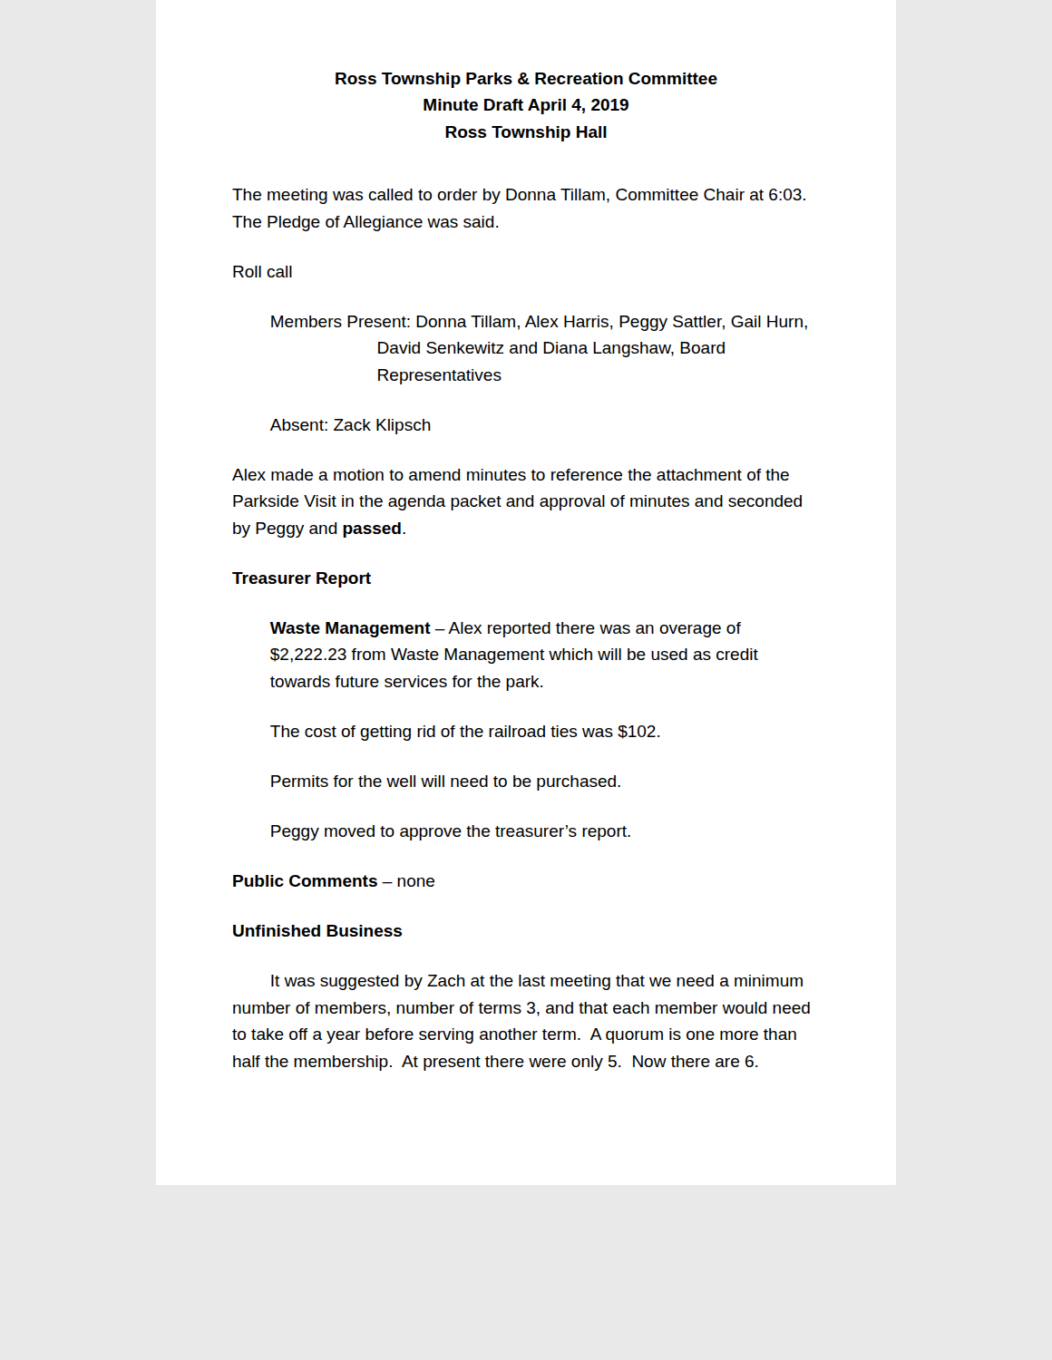Ross Township Parks & Recreation Committee Minute Draft April 4, 2019 Ross Township Hall
The meeting was called to order by Donna Tillam, Committee Chair at 6:03. The Pledge of Allegiance was said.
Roll call
Members Present: Donna Tillam, Alex Harris, Peggy Sattler, Gail Hurn, David Senkewitz and Diana Langshaw, Board Representatives
Absent: Zack Klipsch
Alex made a motion to amend minutes to reference the attachment of the Parkside Visit in the agenda packet and approval of minutes and seconded by Peggy and passed.
Treasurer Report
Waste Management – Alex reported there was an overage of $2,222.23 from Waste Management which will be used as credit towards future services for the park.
The cost of getting rid of the railroad ties was $102.
Permits for the well will need to be purchased.
Peggy moved to approve the treasurer’s report.
Public Comments – none
Unfinished Business
It was suggested by Zach at the last meeting that we need a minimum number of members, number of terms 3, and that each member would need to take off a year before serving another term. A quorum is one more than half the membership. At present there were only 5. Now there are 6.